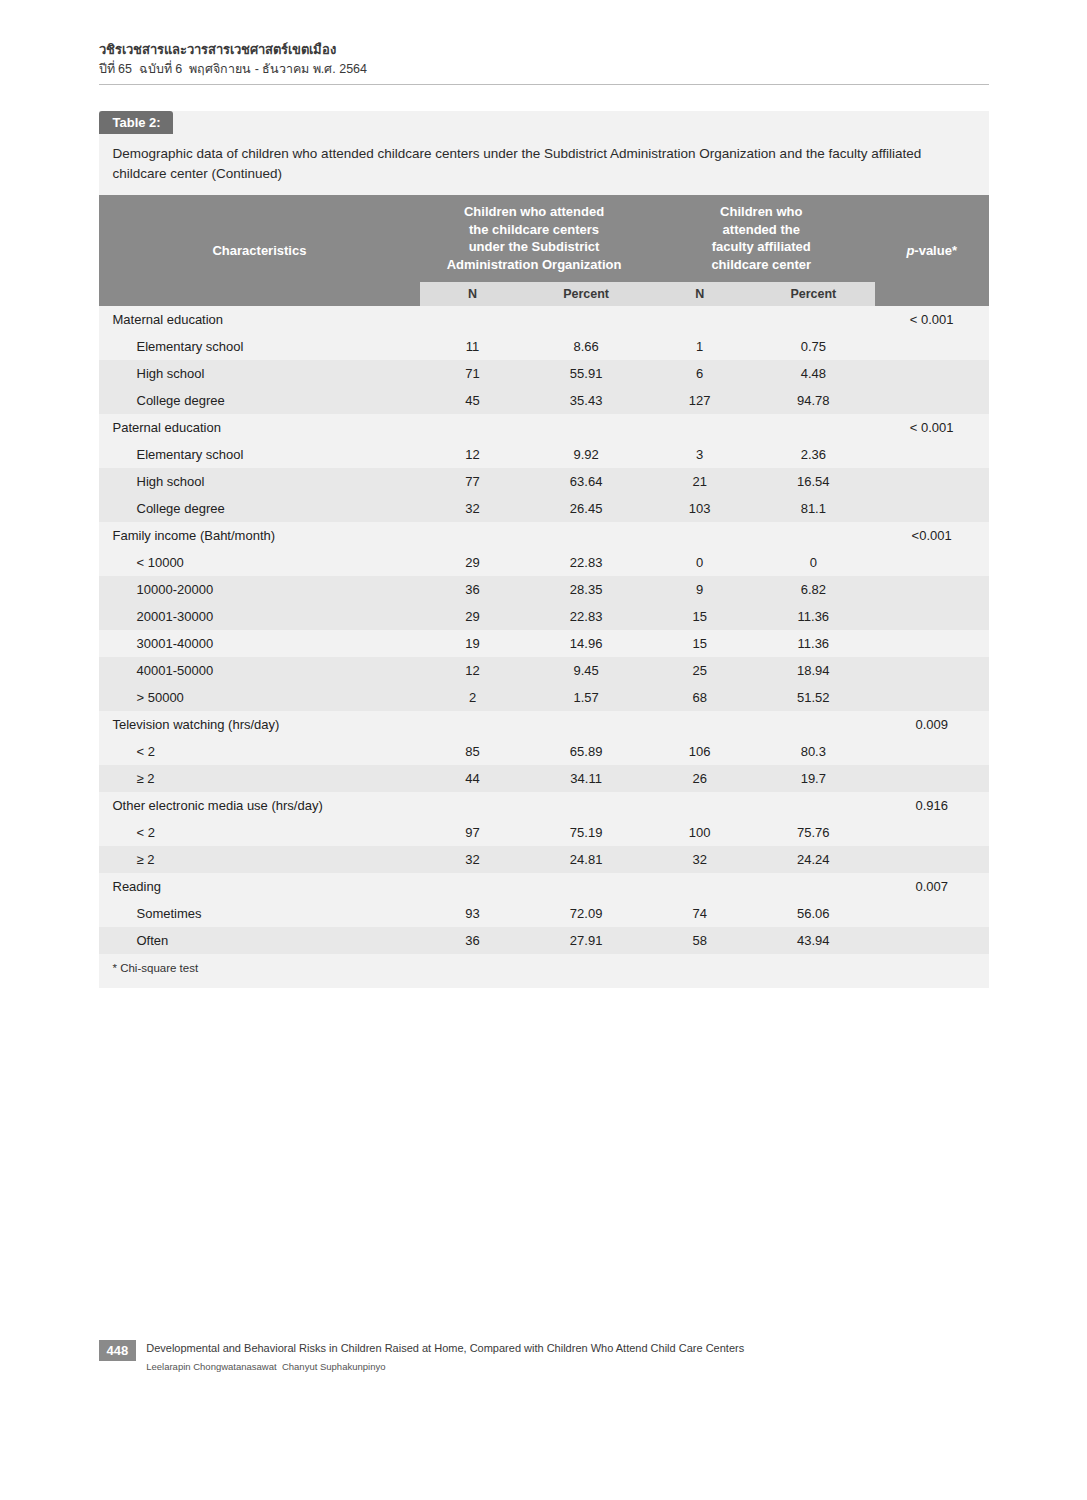วชิรเวชสารและวารสารเวชศาสตร์เขตเมือง
ปีที่ 65 ฉบับที่ 6 พฤศจิกายน - ธันวาคม พ.ศ. 2564
Table 2:
Demographic data of children who attended childcare centers under the Subdistrict Administration Organization and the faculty affiliated childcare center (Continued)
| Characteristics | Children who attended the childcare centers under the Subdistrict Administration Organization | Children who attended the faculty affiliated childcare center | p -value* |
| --- | --- | --- | --- |
| N | Percent | N | Percent |
| Maternal education | | | | | < 0.001 |
| Elementary school | 11 | 8.66 | 1 | 0.75 | |
| High school | 71 | 55.91 | 6 | 4.48 | |
| College degree | 45 | 35.43 | 127 | 94.78 | |
| Paternal education | | | | | < 0.001 |
| Elementary school | 12 | 9.92 | 3 | 2.36 | |
| High school | 77 | 63.64 | 21 | 16.54 | |
| College degree | 32 | 26.45 | 103 | 81.1 | |
| Family income (Baht/month) | | | | | <0.001 |
| < 10000 | 29 | 22.83 | 0 | 0 | |
| 10000-20000 | 36 | 28.35 | 9 | 6.82 | |
| 20001-30000 | 29 | 22.83 | 15 | 11.36 | |
| 30001-40000 | 19 | 14.96 | 15 | 11.36 | |
| 40001-50000 | 12 | 9.45 | 25 | 18.94 | |
| > 50000 | 2 | 1.57 | 68 | 51.52 | |
| Television watching (hrs/day) | | | | | 0.009 |
| < 2 | 85 | 65.89 | 106 | 80.3 | |
| ≥ 2 | 44 | 34.11 | 26 | 19.7 | |
| Other electronic media use (hrs/day) | | | | | 0.916 |
| < 2 | 97 | 75.19 | 100 | 75.76 | |
| ≥ 2 | 32 | 24.81 | 32 | 24.24 | |
| Reading | | | | | 0.007 |
| Sometimes | 93 | 72.09 | 74 | 56.06 | |
| Often | 36 | 27.91 | 58 | 43.94 | |
* Chi-square test
448
Developmental and Behavioral Risks in Children Raised at Home, Compared with Children Who Attend Child Care Centers
Leelarapin Chongwatanasawat Chanyut Suphakunpinyo